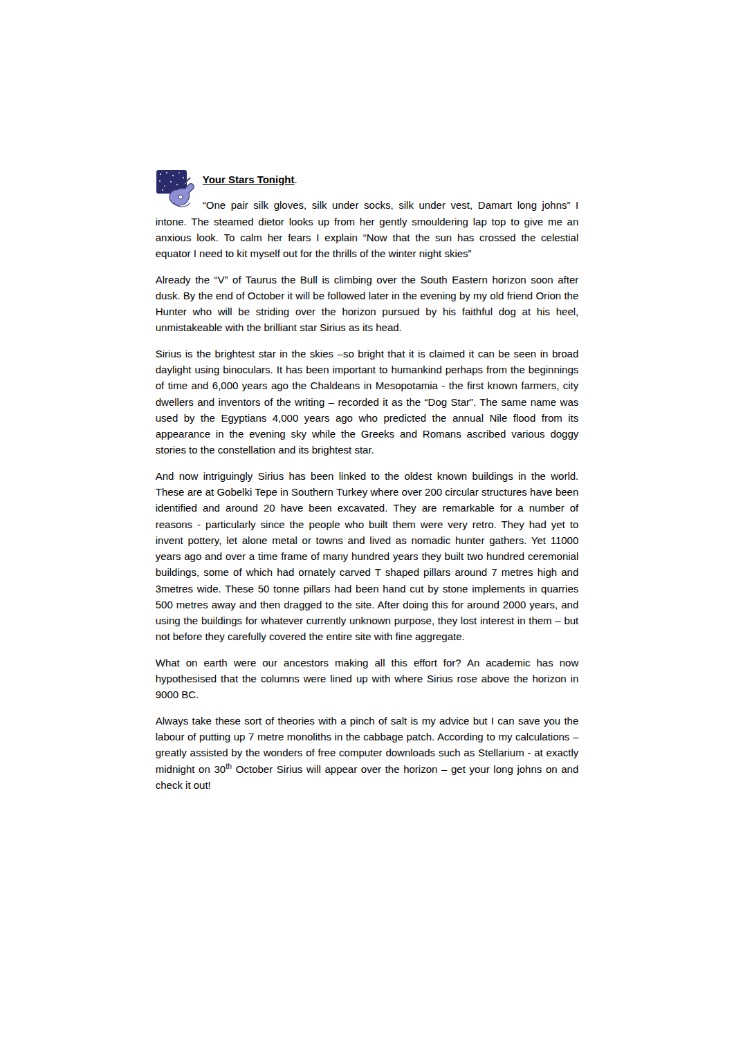Your Stars Tonight
.
“One pair silk gloves, silk under socks, silk under vest, Damart long johns” I intone. The steamed dietor looks up from her gently smouldering lap top to give me an anxious look. To calm her fears I explain “Now that the sun has crossed the celestial equator I need to kit myself out for the thrills of the winter night skies”
Already the “V” of Taurus the Bull is climbing over the South Eastern horizon soon after dusk. By the end of October it will be followed later in the evening by my old friend Orion the Hunter who will be striding over the horizon pursued by his faithful dog at his heel, unmistakeable with the brilliant star Sirius as its head.
Sirius is the brightest star in the skies –so bright that it is claimed it can be seen in broad daylight using binoculars. It has been important to humankind perhaps from the beginnings of time and 6,000 years ago the Chaldeans in Mesopotamia - the first known farmers, city dwellers and inventors of the writing – recorded it as the “Dog Star”. The same name was used by the Egyptians 4,000 years ago who predicted the annual Nile flood from its appearance in the evening sky while the Greeks and Romans ascribed various doggy stories to the constellation and its brightest star.
And now intriguingly Sirius has been linked to the oldest known buildings in the world. These are at Gobelki Tepe in Southern Turkey where over 200 circular structures have been identified and around 20 have been excavated. They are remarkable for a number of reasons - particularly since the people who built them were very retro. They had yet to invent pottery, let alone metal or towns and lived as nomadic hunter gathers. Yet 11000 years ago and over a time frame of many hundred years they built two hundred ceremonial buildings, some of which had ornately carved T shaped pillars around 7 metres high and 3metres wide. These 50 tonne pillars had been hand cut by stone implements in quarries 500 metres away and then dragged to the site. After doing this for around 2000 years, and using the buildings for whatever currently unknown purpose, they lost interest in them – but not before they carefully covered the entire site with fine aggregate.
What on earth were our ancestors making all this effort for? An academic has now hypothesised that the columns were lined up with where Sirius rose above the horizon in 9000 BC.
Always take these sort of theories with a pinch of salt is my advice but I can save you the labour of putting up 7 metre monoliths in the cabbage patch. According to my calculations – greatly assisted by the wonders of free computer downloads such as Stellarium - at exactly midnight on 30th October Sirius will appear over the horizon – get your long johns on and check it out!